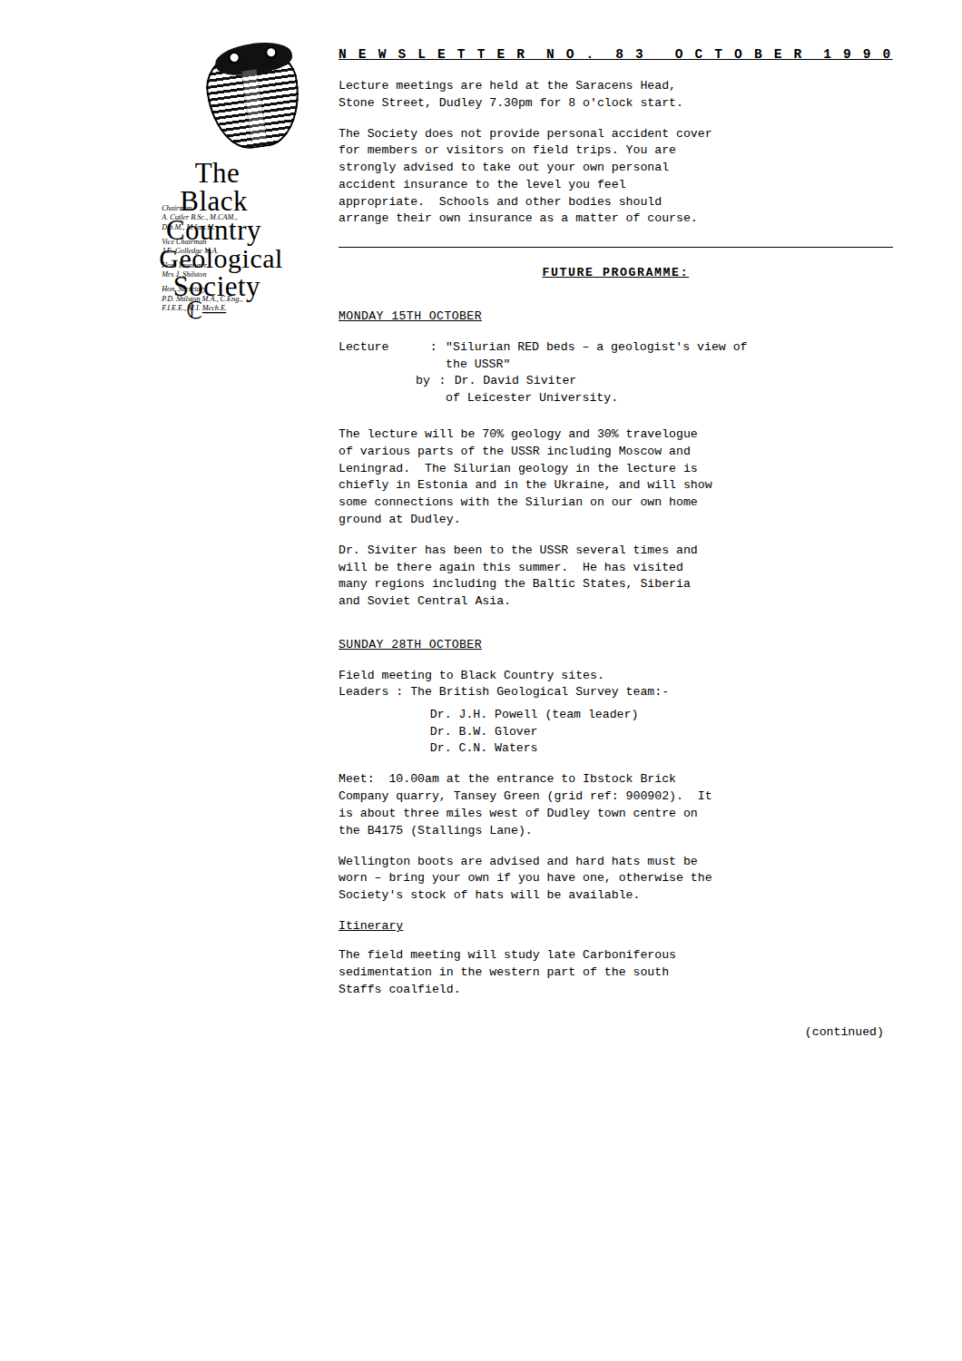The Black Country Geological Society
ℂ—
Chairman
A. Cutler B.Sc., M.CAM.,
Dip.M., M.Inst.M.
Vice Chairman
J.E. Golledge M.A.
Hon. Treasurer
Mrs J. Shilston
Hon. Secretary
P.D. Shilston M.A., C.Eng.,
F.I.E.E., M.I. Mech.E.
N E W S L E T T E R N O . 8 3 O C T O B E R 1 9 9 0
Lecture meetings are held at the Saracens Head,
Stone Street, Dudley 7.30pm for 8 o'clock start.
The Society does not provide personal accident cover
for members or visitors on field trips. You are
strongly advised to take out your own personal
accident insurance to the level you feel
appropriate. Schools and other bodies should
arrange their own insurance as a matter of course.
FUTURE PROGRAMME:
MONDAY 15TH OCTOBER
Lecture
:
"Silurian RED beds – a geologist's view of
the USSR"
by
:
Dr. David Siviter
of Leicester University.
The lecture will be 70% geology and 30% travelogue
of various parts of the USSR including Moscow and
Leningrad. The Silurian geology in the lecture is
chiefly in Estonia and in the Ukraine, and will show
some connections with the Silurian on our own home
ground at Dudley.
Dr. Siviter has been to the USSR several times and
will be there again this summer. He has visited
many regions including the Baltic States, Siberia
and Soviet Central Asia.
SUNDAY 28TH OCTOBER
Field meeting to Black Country sites.
Leaders : The British Geological Survey team:-
Dr. J.H. Powell (team leader)
Dr. B.W. Glover
Dr. C.N. Waters
Meet: 10.00am at the entrance to Ibstock Brick
Company quarry, Tansey Green (grid ref: 900902). It
is about three miles west of Dudley town centre on
the B4175 (Stallings Lane).
Wellington boots are advised and hard hats must be
worn – bring your own if you have one, otherwise the
Society's stock of hats will be available.
Itinerary
The field meeting will study late Carboniferous
sedimentation in the western part of the south
Staffs coalfield.
(continued)